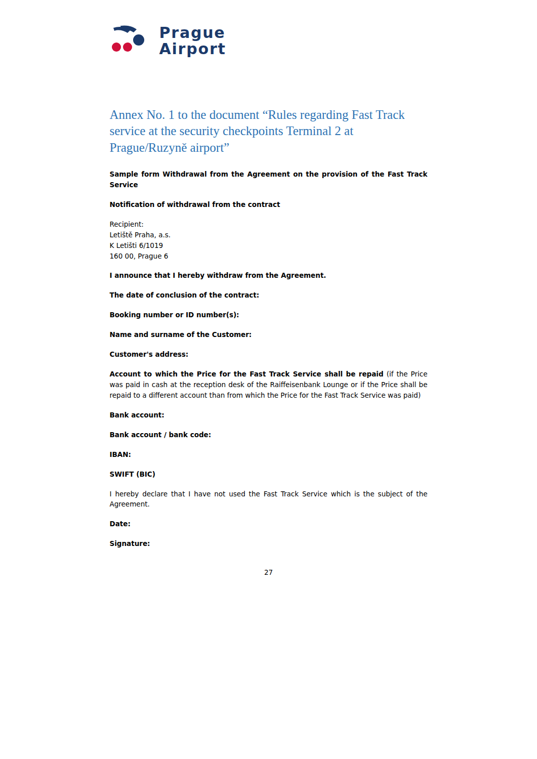| | Prague Airport |
Annex No. 1 to the document “Rules regarding Fast Track service at the security checkpoints Terminal 2 at Prague/Ruzyně airport”
Sample form Withdrawal from the Agreement on the provision of the Fast Track Service
Notification of withdrawal from the contract
Recipient: Letiště Praha, a.s. K Letišti 6/1019 160 00, Prague 6
I announce that I hereby withdraw from the Agreement.
The date of conclusion of the contract:
Booking number or ID number(s):
Name and surname of the Customer:
Customer's address:
Account to which the Price for the Fast Track Service shall be repaid (if the Price was paid in cash at the reception desk of the Raiffeisenbank Lounge or if the Price shall be repaid to a different account than from which the Price for the Fast Track Service was paid)
Bank account:
Bank account / bank code:
IBAN:
SWIFT (BIC)
I hereby declare that I have not used the Fast Track Service which is the subject of the Agreement.
Date:
Signature:
27